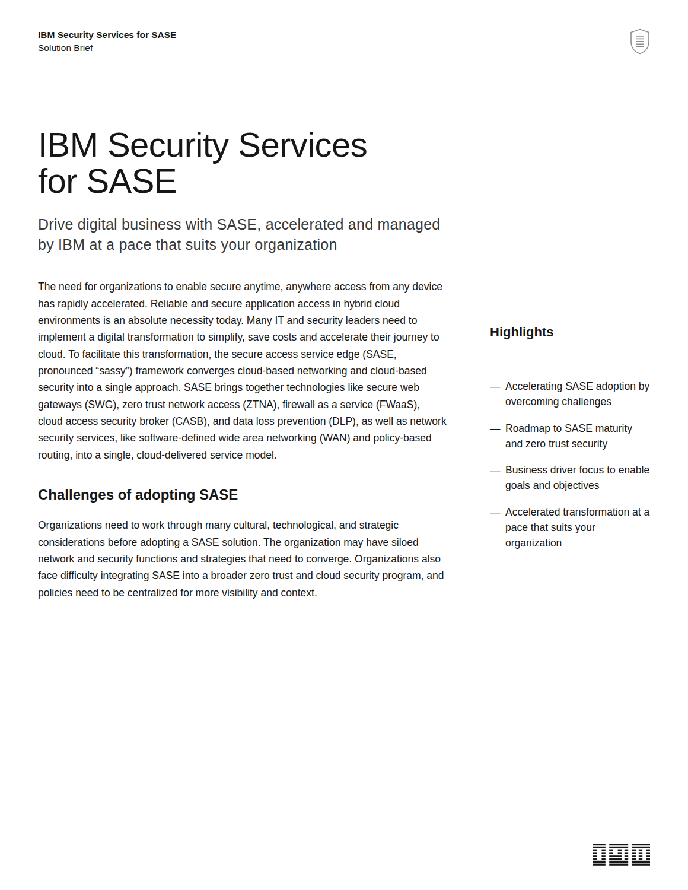IBM Security Services for SASE
Solution Brief
IBM Security Services
for SASE
Drive digital business with SASE, accelerated and managed by IBM at a pace that suits your organization
The need for organizations to enable secure anytime, anywhere access from any device has rapidly accelerated. Reliable and secure application access in hybrid cloud environments is an absolute necessity today. Many IT and security leaders need to implement a digital transformation to simplify, save costs and accelerate their journey to cloud. To facilitate this transformation, the secure access service edge (SASE, pronounced “sassy”) framework converges cloud-based networking and cloud-based security into a single approach. SASE brings together technologies like secure web gateways (SWG), zero trust network access (ZTNA), firewall as a service (FWaaS), cloud access security broker (CASB), and data loss prevention (DLP), as well as network security services, like software-defined wide area networking (WAN) and policy-based routing, into a single, cloud-delivered service model.
Challenges of adopting SASE
Organizations need to work through many cultural, technological, and strategic considerations before adopting a SASE solution. The organization may have siloed network and security functions and strategies that need to converge. Organizations also face difficulty integrating SASE into a broader zero trust and cloud security program, and policies need to be centralized for more visibility and context.
Highlights
Accelerating SASE adoption by overcoming challenges
Roadmap to SASE maturity and zero trust security
Business driver focus to enable goals and objectives
Accelerated transformation at a pace that suits your organization